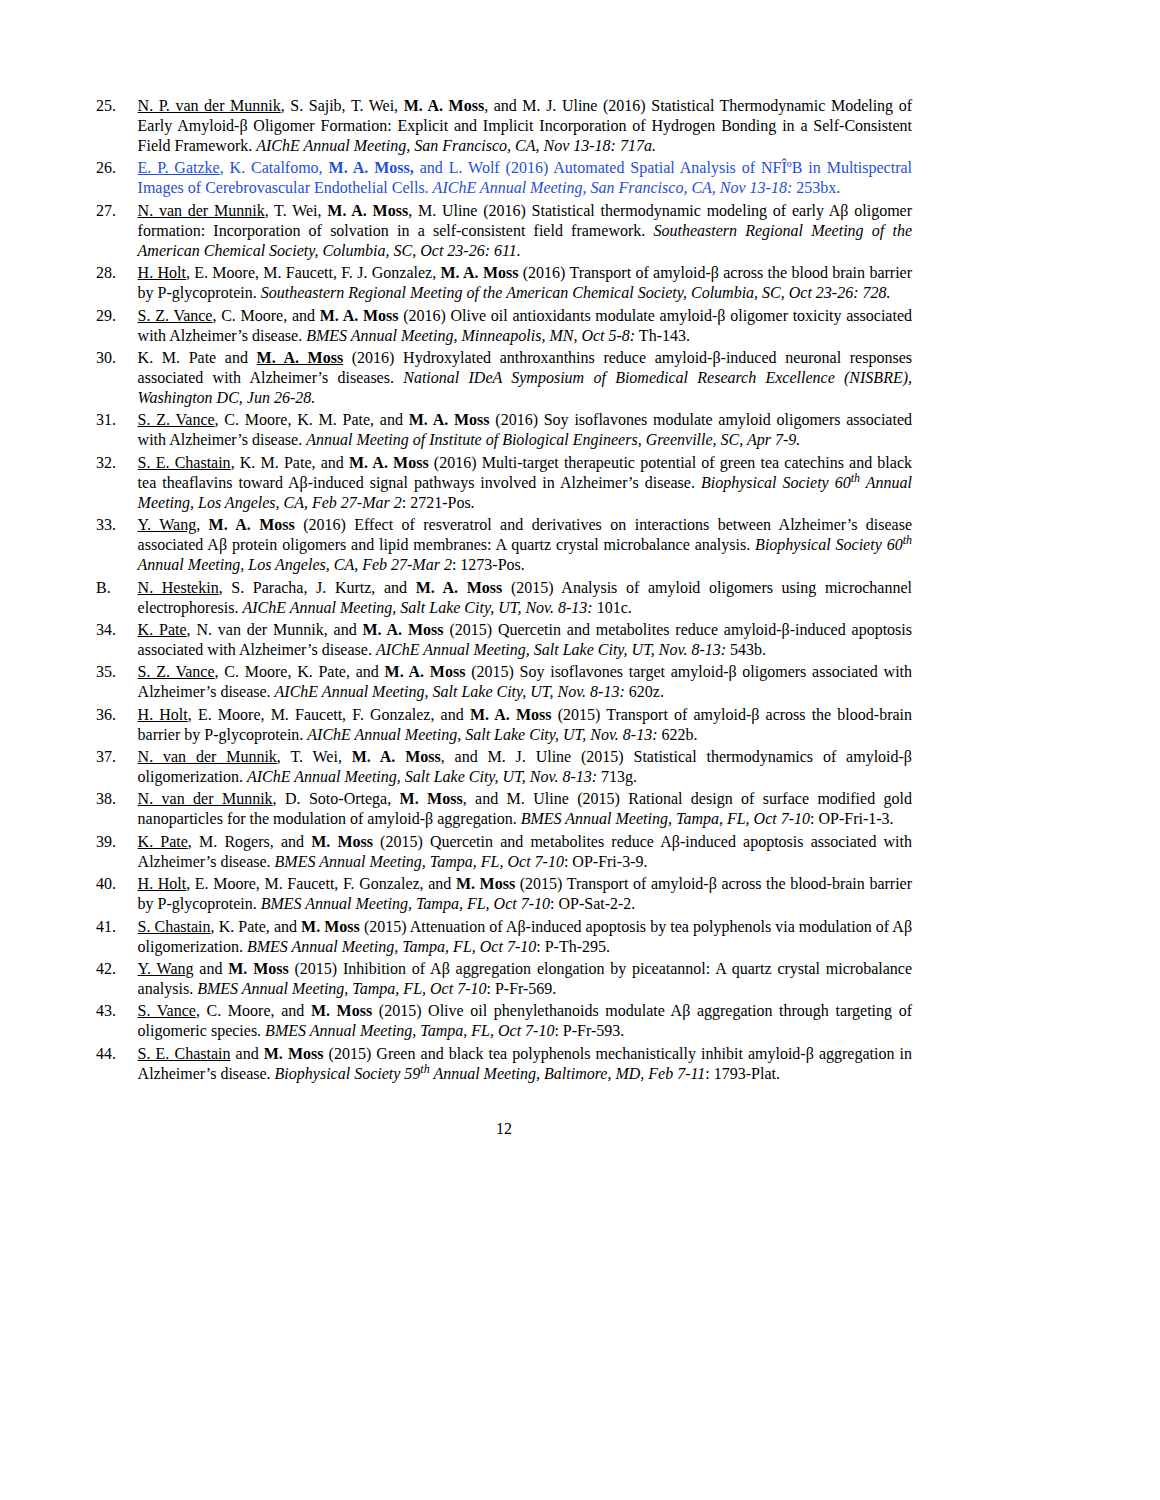25. N. P. van der Munnik, S. Sajib, T. Wei, M. A. Moss, and M. J. Uline (2016) Statistical Thermodynamic Modeling of Early Amyloid-β Oligomer Formation: Explicit and Implicit Incorporation of Hydrogen Bonding in a Self-Consistent Field Framework. AIChE Annual Meeting, San Francisco, CA, Nov 13-18: 717a.
26. E. P. Gatzke, K. Catalfomo, M. A. Moss, and L. Wolf (2016) Automated Spatial Analysis of NFÎºB in Multispectral Images of Cerebrovascular Endothelial Cells. AIChE Annual Meeting, San Francisco, CA, Nov 13-18: 253bx.
27. N. van der Munnik, T. Wei, M. A. Moss, M. Uline (2016) Statistical thermodynamic modeling of early Aβ oligomer formation: Incorporation of solvation in a self-consistent field framework. Southeastern Regional Meeting of the American Chemical Society, Columbia, SC, Oct 23-26: 611.
28. H. Holt, E. Moore, M. Faucett, F. J. Gonzalez, M. A. Moss (2016) Transport of amyloid-β across the blood brain barrier by P-glycoprotein. Southeastern Regional Meeting of the American Chemical Society, Columbia, SC, Oct 23-26: 728.
29. S. Z. Vance, C. Moore, and M. A. Moss (2016) Olive oil antioxidants modulate amyloid-β oligomer toxicity associated with Alzheimer’s disease. BMES Annual Meeting, Minneapolis, MN, Oct 5-8: Th-143.
30. K. M. Pate and M. A. Moss (2016) Hydroxylated anthroxanthins reduce amyloid-β-induced neuronal responses associated with Alzheimer’s diseases. National IDeA Symposium of Biomedical Research Excellence (NISBRE), Washington DC, Jun 26-28.
31. S. Z. Vance, C. Moore, K. M. Pate, and M. A. Moss (2016) Soy isoflavones modulate amyloid oligomers associated with Alzheimer’s disease. Annual Meeting of Institute of Biological Engineers, Greenville, SC, Apr 7-9.
32. S. E. Chastain, K. M. Pate, and M. A. Moss (2016) Multi-target therapeutic potential of green tea catechins and black tea theaflavins toward Aβ-induced signal pathways involved in Alzheimer’s disease. Biophysical Society 60th Annual Meeting, Los Angeles, CA, Feb 27-Mar 2: 2721-Pos.
33. Y. Wang, M. A. Moss (2016) Effect of resveratrol and derivatives on interactions between Alzheimer’s disease associated Aβ protein oligomers and lipid membranes: A quartz crystal microbalance analysis. Biophysical Society 60th Annual Meeting, Los Angeles, CA, Feb 27-Mar 2: 1273-Pos.
B. N. Hestekin, S. Paracha, J. Kurtz, and M. A. Moss (2015) Analysis of amyloid oligomers using microchannel electrophoresis. AIChE Annual Meeting, Salt Lake City, UT, Nov. 8-13: 101c.
34. K. Pate, N. van der Munnik, and M. A. Moss (2015) Quercetin and metabolites reduce amyloid-β-induced apoptosis associated with Alzheimer’s disease. AIChE Annual Meeting, Salt Lake City, UT, Nov. 8-13: 543b.
35. S. Z. Vance, C. Moore, K. Pate, and M. A. Moss (2015) Soy isoflavones target amyloid-β oligomers associated with Alzheimer’s disease. AIChE Annual Meeting, Salt Lake City, UT, Nov. 8-13: 620z.
36. H. Holt, E. Moore, M. Faucett, F. Gonzalez, and M. A. Moss (2015) Transport of amyloid-β across the blood-brain barrier by P-glycoprotein. AIChE Annual Meeting, Salt Lake City, UT, Nov. 8-13: 622b.
37. N. van der Munnik, T. Wei, M. A. Moss, and M. J. Uline (2015) Statistical thermodynamics of amyloid-β oligomerization. AIChE Annual Meeting, Salt Lake City, UT, Nov. 8-13: 713g.
38. N. van der Munnik, D. Soto-Ortega, M. Moss, and M. Uline (2015) Rational design of surface modified gold nanoparticles for the modulation of amyloid-β aggregation. BMES Annual Meeting, Tampa, FL, Oct 7-10: OP-Fri-1-3.
39. K. Pate, M. Rogers, and M. Moss (2015) Quercetin and metabolites reduce Aβ-induced apoptosis associated with Alzheimer’s disease. BMES Annual Meeting, Tampa, FL, Oct 7-10: OP-Fri-3-9.
40. H. Holt, E. Moore, M. Faucett, F. Gonzalez, and M. Moss (2015) Transport of amyloid-β across the blood-brain barrier by P-glycoprotein. BMES Annual Meeting, Tampa, FL, Oct 7-10: OP-Sat-2-2.
41. S. Chastain, K. Pate, and M. Moss (2015) Attenuation of Aβ-induced apoptosis by tea polyphenols via modulation of Aβ oligomerization. BMES Annual Meeting, Tampa, FL, Oct 7-10: P-Th-295.
42. Y. Wang and M. Moss (2015) Inhibition of Aβ aggregation elongation by piceatannol: A quartz crystal microbalance analysis. BMES Annual Meeting, Tampa, FL, Oct 7-10: P-Fr-569.
43. S. Vance, C. Moore, and M. Moss (2015) Olive oil phenylethanoids modulate Aβ aggregation through targeting of oligomeric species. BMES Annual Meeting, Tampa, FL, Oct 7-10: P-Fr-593.
44. S. E. Chastain and M. Moss (2015) Green and black tea polyphenols mechanistically inhibit amyloid-β aggregation in Alzheimer’s disease. Biophysical Society 59th Annual Meeting, Baltimore, MD, Feb 7-11: 1793-Plat.
12